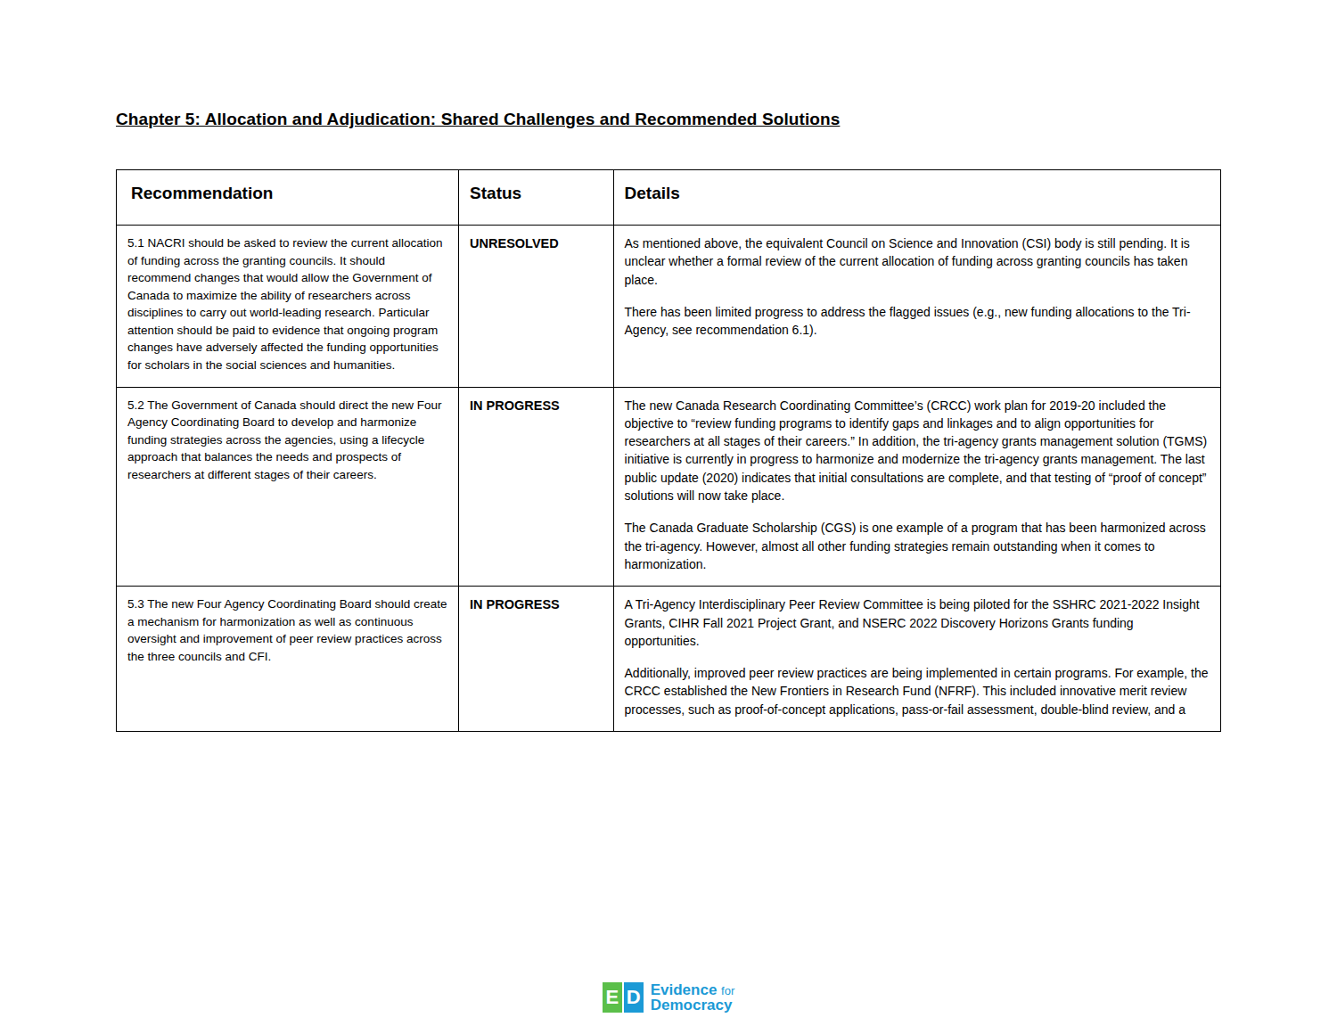Chapter 5: Allocation and Adjudication: Shared Challenges and Recommended Solutions
| Recommendation | Status | Details |
| --- | --- | --- |
| 5.1 NACRI should be asked to review the current allocation of funding across the granting councils. It should recommend changes that would allow the Government of Canada to maximize the ability of researchers across disciplines to carry out world-leading research. Particular attention should be paid to evidence that ongoing program changes have adversely affected the funding opportunities for scholars in the social sciences and humanities. | UNRESOLVED | As mentioned above, the equivalent Council on Science and Innovation (CSI) body is still pending. It is unclear whether a formal review of the current allocation of funding across granting councils has taken place. There has been limited progress to address the flagged issues (e.g., new funding allocations to the Tri-Agency, see recommendation 6.1). |
| 5.2 The Government of Canada should direct the new Four Agency Coordinating Board to develop and harmonize funding strategies across the agencies, using a lifecycle approach that balances the needs and prospects of researchers at different stages of their careers. | IN PROGRESS | The new Canada Research Coordinating Committee’s (CRCC) work plan for 2019-20 included the objective to “review funding programs to identify gaps and linkages and to align opportunities for researchers at all stages of their careers.” In addition, the tri-agency grants management solution (TGMS) initiative is currently in progress to harmonize and modernize the tri-agency grants management. The last public update (2020) indicates that initial consultations are complete, and that testing of “proof of concept” solutions will now take place. The Canada Graduate Scholarship (CGS) is one example of a program that has been harmonized across the tri-agency. However, almost all other funding strategies remain outstanding when it comes to harmonization. |
| 5.3 The new Four Agency Coordinating Board should create a mechanism for harmonization as well as continuous oversight and improvement of peer review practices across the three councils and CFI. | IN PROGRESS | A Tri-Agency Interdisciplinary Peer Review Committee is being piloted for the SSHRC 2021-2022 Insight Grants, CIHR Fall 2021 Project Grant, and NSERC 2022 Discovery Horizons Grants funding opportunities. Additionally, improved peer review practices are being implemented in certain programs. For example, the CRCC established the New Frontiers in Research Fund (NFRF). This included innovative merit review processes, such as proof-of-concept applications, pass-or-fail assessment, double-blind review, and a |
E D Evidence for
Democracy